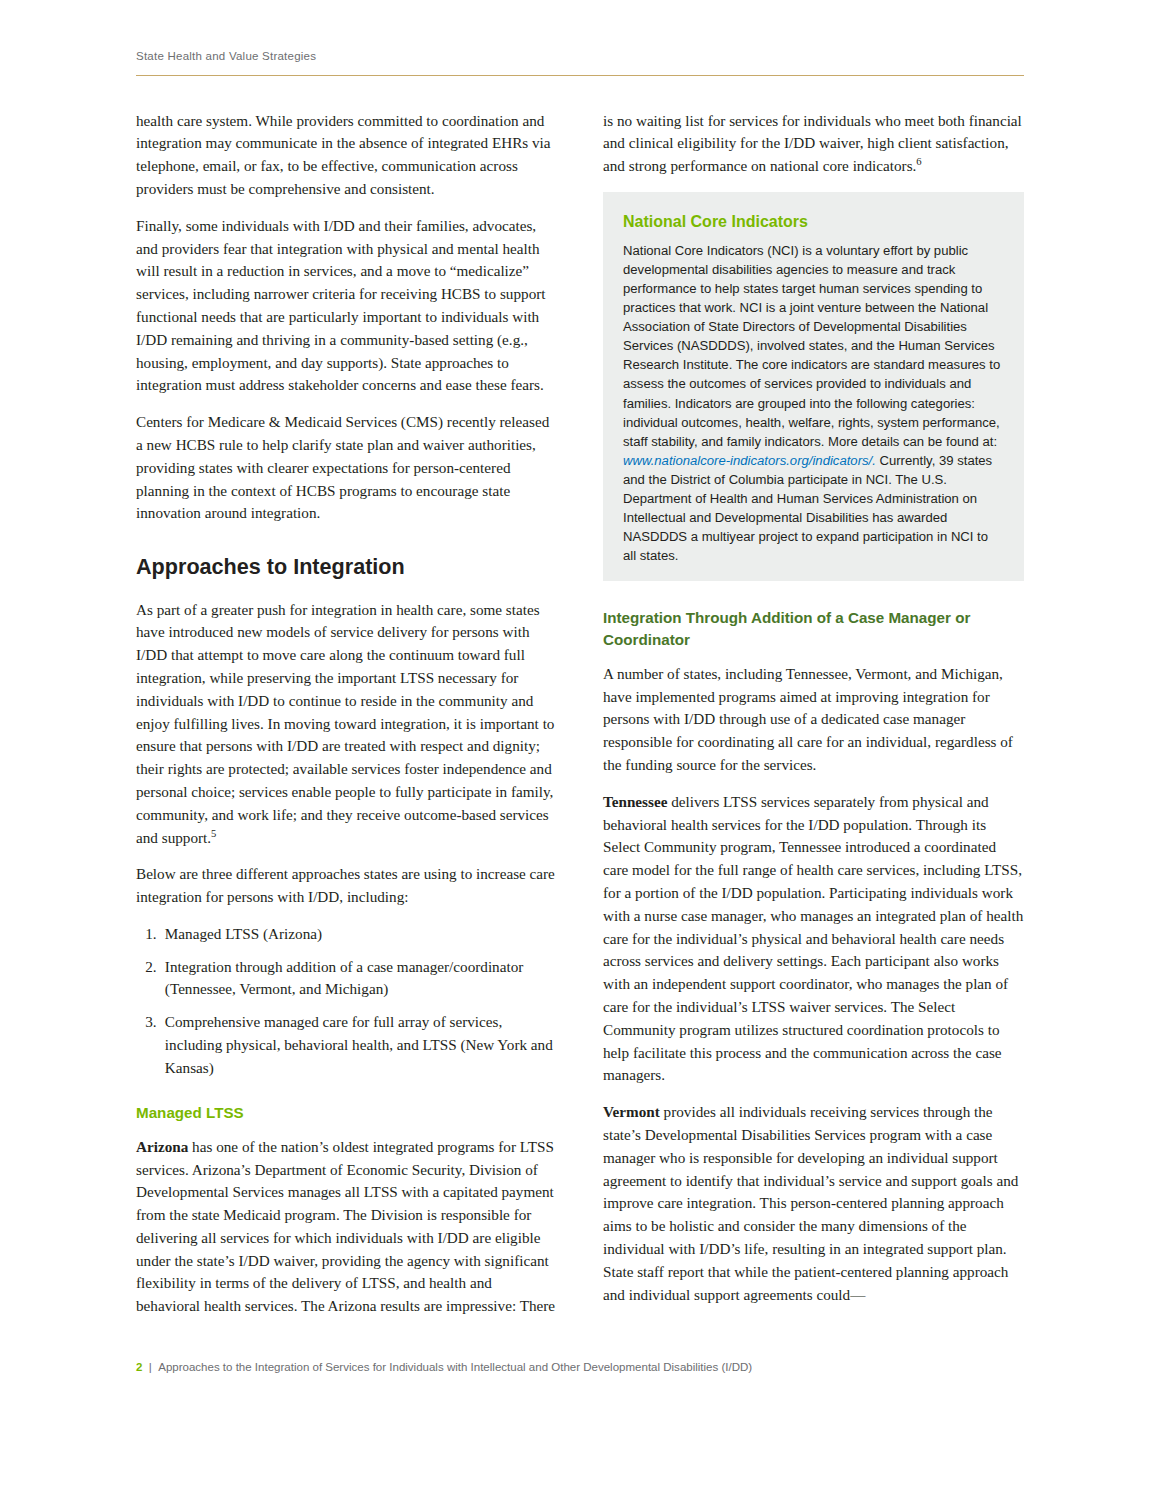State Health and Value Strategies
health care system. While providers committed to coordination and integration may communicate in the absence of integrated EHRs via telephone, email, or fax, to be effective, communication across providers must be comprehensive and consistent.
Finally, some individuals with I/DD and their families, advocates, and providers fear that integration with physical and mental health will result in a reduction in services, and a move to “medicalize” services, including narrower criteria for receiving HCBS to support functional needs that are particularly important to individuals with I/DD remaining and thriving in a community-based setting (e.g., housing, employment, and day supports). State approaches to integration must address stakeholder concerns and ease these fears.
Centers for Medicare & Medicaid Services (CMS) recently released a new HCBS rule to help clarify state plan and waiver authorities, providing states with clearer expectations for person-centered planning in the context of HCBS programs to encourage state innovation around integration.
Approaches to Integration
As part of a greater push for integration in health care, some states have introduced new models of service delivery for persons with I/DD that attempt to move care along the continuum toward full integration, while preserving the important LTSS necessary for individuals with I/DD to continue to reside in the community and enjoy fulfilling lives. In moving toward integration, it is important to ensure that persons with I/DD are treated with respect and dignity; their rights are protected; available services foster independence and personal choice; services enable people to fully participate in family, community, and work life; and they receive outcome-based services and support.5
Below are three different approaches states are using to increase care integration for persons with I/DD, including:
Managed LTSS (Arizona)
Integration through addition of a case manager/coordinator (Tennessee, Vermont, and Michigan)
Comprehensive managed care for full array of services, including physical, behavioral health, and LTSS (New York and Kansas)
Managed LTSS
Arizona has one of the nation’s oldest integrated programs for LTSS services. Arizona’s Department of Economic Security, Division of Developmental Services manages all LTSS with a capitated payment from the state Medicaid program. The Division is responsible for delivering all services for which individuals with I/DD are eligible under the state’s I/DD waiver, providing the agency with significant flexibility in terms of the delivery of LTSS, and health and behavioral health services. The Arizona results are impressive: There is no waiting list for services for individuals who meet both financial and clinical eligibility for the I/DD waiver, high client satisfaction, and strong performance on national core indicators.6
National Core Indicators
National Core Indicators (NCI) is a voluntary effort by public developmental disabilities agencies to measure and track performance to help states target human services spending to practices that work. NCI is a joint venture between the National Association of State Directors of Developmental Disabilities Services (NASDDDS), involved states, and the Human Services Research Institute. The core indicators are standard measures to assess the outcomes of services provided to individuals and families. Indicators are grouped into the following categories: individual outcomes, health, welfare, rights, system performance, staff stability, and family indicators. More details can be found at: www.nationalcore-indicators.org/indicators/. Currently, 39 states and the District of Columbia participate in NCI. The U.S. Department of Health and Human Services Administration on Intellectual and Developmental Disabilities has awarded NASDDDS a multiyear project to expand participation in NCI to all states.
Integration Through Addition of a Case Manager or Coordinator
A number of states, including Tennessee, Vermont, and Michigan, have implemented programs aimed at improving integration for persons with I/DD through use of a dedicated case manager responsible for coordinating all care for an individual, regardless of the funding source for the services.
Tennessee delivers LTSS services separately from physical and behavioral health services for the I/DD population. Through its Select Community program, Tennessee introduced a coordinated care model for the full range of health care services, including LTSS, for a portion of the I/DD population. Participating individuals work with a nurse case manager, who manages an integrated plan of health care for the individual’s physical and behavioral health care needs across services and delivery settings. Each participant also works with an independent support coordinator, who manages the plan of care for the individual’s LTSS waiver services. The Select Community program utilizes structured coordination protocols to help facilitate this process and the communication across the case managers.
Vermont provides all individuals receiving services through the state’s Developmental Disabilities Services program with a case manager who is responsible for developing an individual support agreement to identify that individual’s service and support goals and improve care integration. This person-centered planning approach aims to be holistic and consider the many dimensions of the individual with I/DD’s life, resulting in an integrated support plan. State staff report that while the patient-centered planning approach and individual support agreements could—
2 | Approaches to the Integration of Services for Individuals with Intellectual and Other Developmental Disabilities (I/DD)